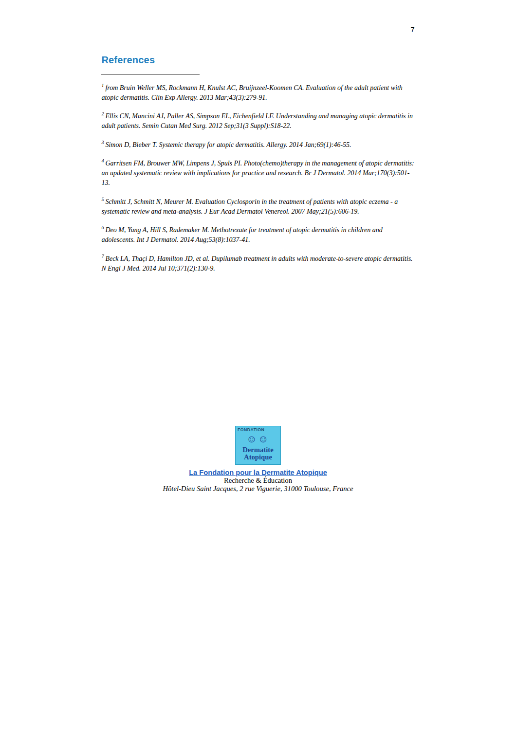7
References
from Bruin Weller MS, Rockmann H, Knulst AC, Bruijnzeel-Koomen CA. Evaluation of the adult patient with atopic dermatitis. Clin Exp Allergy. 2013 Mar;43(3):279-91.
Ellis CN, Mancini AJ, Paller AS, Simpson EL, Eichenfield LF. Understanding and managing atopic dermatitis in adult patients. Semin Cutan Med Surg. 2012 Sep;31(3 Suppl):S18-22.
Simon D, Bieber T. Systemic therapy for atopic dermatitis. Allergy. 2014 Jan;69(1):46-55.
Garritsen FM, Brouwer MW, Limpens J, Spuls PI. Photo(chemo)therapy in the management of atopic dermatitis: an updated systematic review with implications for practice and research. Br J Dermatol. 2014 Mar;170(3):501-13.
Schmitt J, Schmitt N, Meurer M. Evaluation Cyclosporin in the treatment of patients with atopic eczema - a systematic review and meta-analysis. J Eur Acad Dermatol Venereol. 2007 May;21(5):606-19.
Deo M, Yung A, Hill S, Rademaker M. Methotrexate for treatment of atopic dermatitis in children and adolescents. Int J Dermatol. 2014 Aug;53(8):1037-41.
Beck LA, Thaçi D, Hamilton JD, et al. Dupilumab treatment in adults with moderate-to-severe atopic dermatitis. N Engl J Med. 2014 Jul 10;371(2):130-9.
FONDATION
☺☺
Dermatite
Atopique
La Fondation pour la Dermatite Atopique
Recherche & Éducation
Hôtel-Dieu Saint Jacques, 2 rue Viguerie, 31000 Toulouse, France